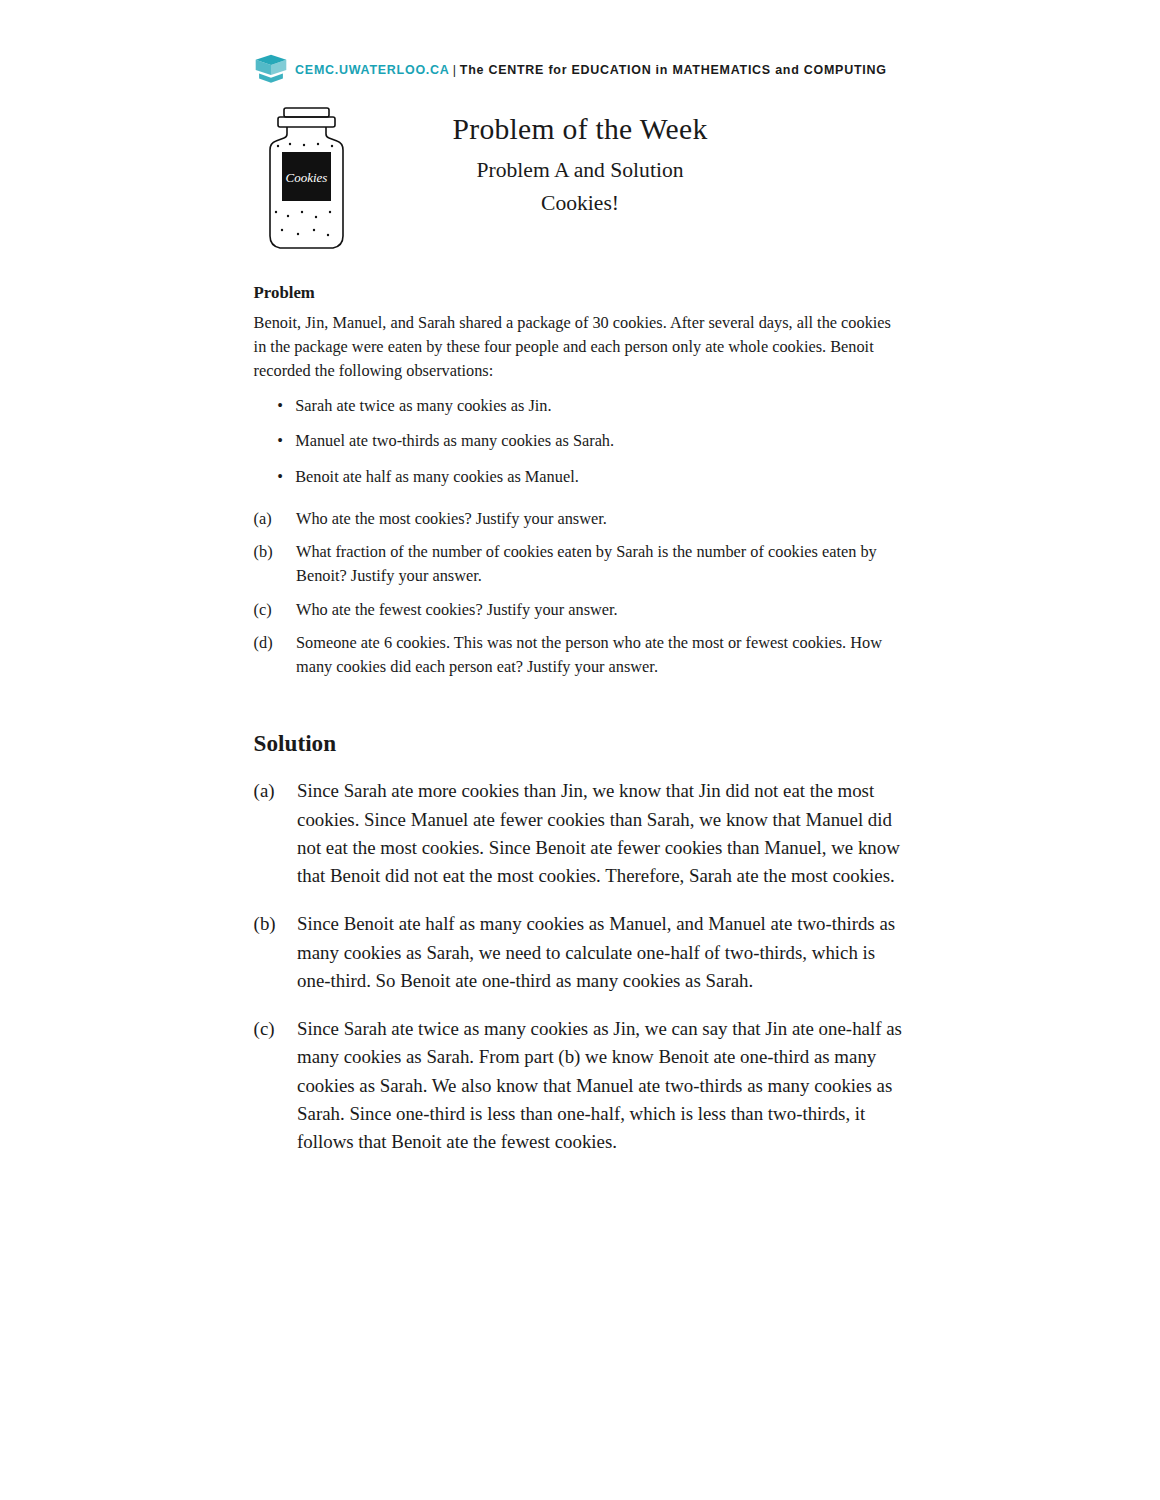CEMC.UWATERLOO.CA|The CENTRE for EDUCATION in MATHEMATICS and COMPUTING
Cookies
Problem of the Week
Problem A and Solution
Cookies!
Problem
Benoit, Jin, Manuel, and Sarah shared a package of 30 cookies. After several days, all the cookies in the package were eaten by these four people and each person only ate whole cookies. Benoit recorded the following observations:
Sarah ate twice as many cookies as Jin.
Manuel ate two-thirds as many cookies as Sarah.
Benoit ate half as many cookies as Manuel.
Who ate the most cookies? Justify your answer.
What fraction of the number of cookies eaten by Sarah is the number of cookies eaten by Benoit? Justify your answer.
Who ate the fewest cookies? Justify your answer.
Someone ate 6 cookies. This was not the person who ate the most or fewest cookies. How many cookies did each person eat? Justify your answer.
Solution
Since Sarah ate more cookies than Jin, we know that Jin did not eat the most cookies. Since Manuel ate fewer cookies than Sarah, we know that Manuel did not eat the most cookies. Since Benoit ate fewer cookies than Manuel, we know that Benoit did not eat the most cookies. Therefore, Sarah ate the most cookies.
Since Benoit ate half as many cookies as Manuel, and Manuel ate two-thirds as many cookies as Sarah, we need to calculate one-half of two-thirds, which is one-third. So Benoit ate one-third as many cookies as Sarah.
Since Sarah ate twice as many cookies as Jin, we can say that Jin ate one-half as many cookies as Sarah. From part (b) we know Benoit ate one-third as many cookies as Sarah. We also know that Manuel ate two-thirds as many cookies as Sarah. Since one-third is less than one-half, which is less than two-thirds, it follows that Benoit ate the fewest cookies.